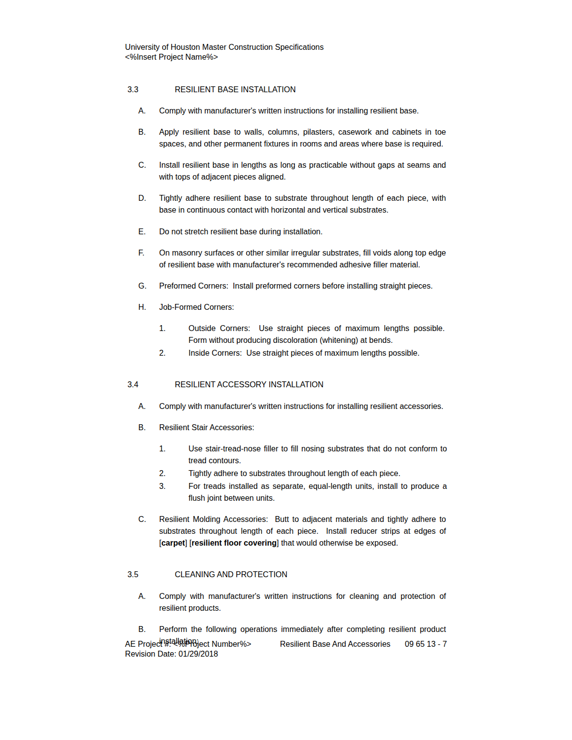University of Houston Master Construction Specifications
<%Insert Project Name%>
3.3
RESILIENT BASE INSTALLATION
A.
Comply with manufacturer's written instructions for installing resilient base.
B.
Apply resilient base to walls, columns, pilasters, casework and cabinets in toe spaces, and other permanent fixtures in rooms and areas where base is required.
C.
Install resilient base in lengths as long as practicable without gaps at seams and with tops of adjacent pieces aligned.
D.
Tightly adhere resilient base to substrate throughout length of each piece, with base in continuous contact with horizontal and vertical substrates.
E.
Do not stretch resilient base during installation.
F.
On masonry surfaces or other similar irregular substrates, fill voids along top edge of resilient base with manufacturer's recommended adhesive filler material.
G.
Preformed Corners: Install preformed corners before installing straight pieces.
H.
Job-Formed Corners:
1.
Outside Corners: Use straight pieces of maximum lengths possible. Form without producing discoloration (whitening) at bends.
2.
Inside Corners: Use straight pieces of maximum lengths possible.
3.4
RESILIENT ACCESSORY INSTALLATION
A.
Comply with manufacturer's written instructions for installing resilient accessories.
B.
Resilient Stair Accessories:
1.
Use stair-tread-nose filler to fill nosing substrates that do not conform to tread contours.
2.
Tightly adhere to substrates throughout length of each piece.
3.
For treads installed as separate, equal-length units, install to produce a flush joint between units.
C.
Resilient Molding Accessories: Butt to adjacent materials and tightly adhere to substrates throughout length of each piece. Install reducer strips at edges of [carpet] [resilient floor covering] that would otherwise be exposed.
3.5
CLEANING AND PROTECTION
A.
Comply with manufacturer's written instructions for cleaning and protection of resilient products.
B.
Perform the following operations immediately after completing resilient product installation:
AE Project #: <%Project Number%>
Revision Date: 01/29/2018
Resilient Base And Accessories
09 65 13 - 7